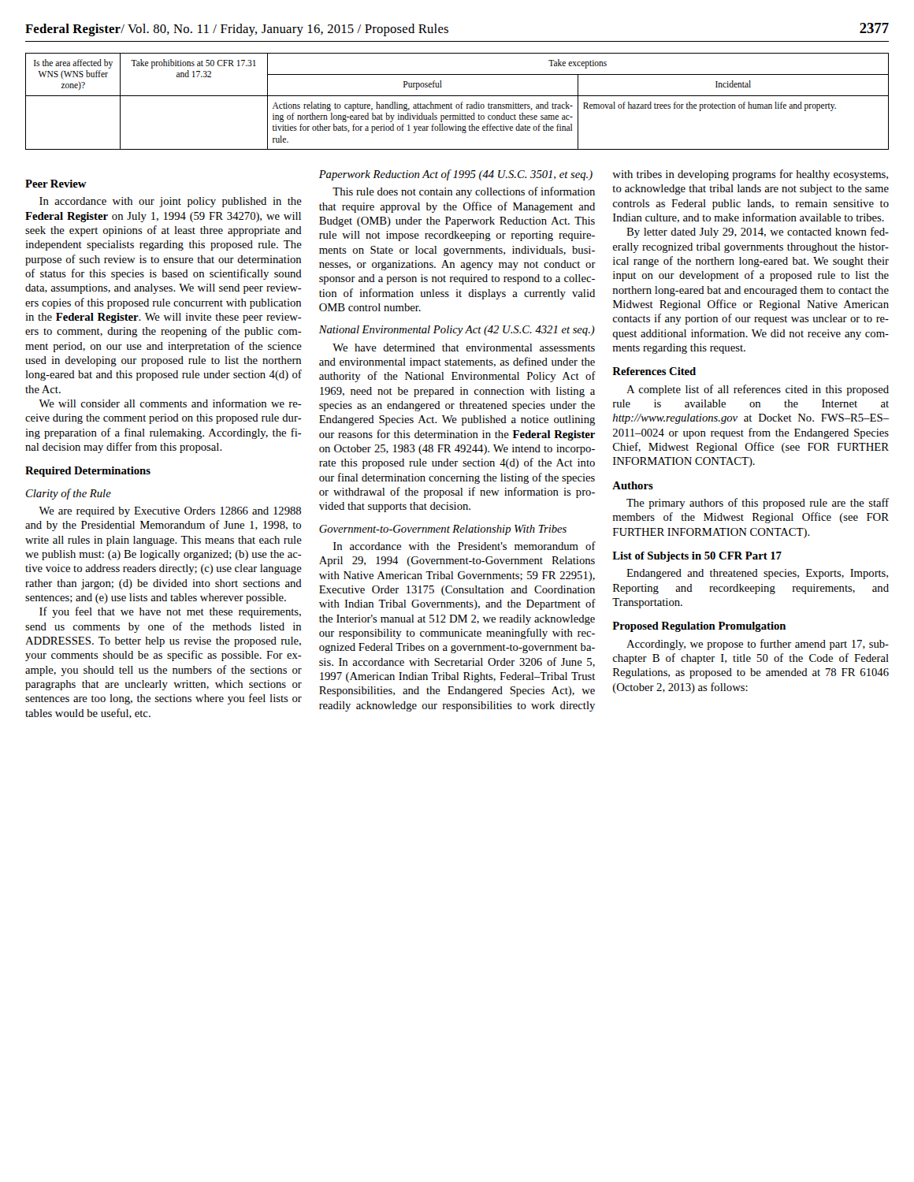Federal Register/ Vol. 80, No. 11 / Friday, January 16, 2015 / Proposed Rules
2377
| Is the area affected by WNS (WNS buffer zone)? | Take prohibitions at 50 CFR 17.31 and 17.32 | Take exceptions |
| --- | --- | --- |
| Purposeful | Incidental |
| | | Actions relating to capture, handling, attachment of radio transmitters, and tracking of northern long-eared bat by individuals permitted to conduct these same activities for other bats, for a period of 1 year following the effective date of the final rule. | Removal of hazard trees for the protection of human life and property. |
Peer Review
In accordance with our joint policy published in the Federal Register on July 1, 1994 (59 FR 34270), we will seek the expert opinions of at least three appropriate and independent specialists regarding this proposed rule. The purpose of such review is to ensure that our determination of status for this species is based on scientifically sound data, assumptions, and analyses. We will send peer reviewers copies of this proposed rule concurrent with publication in the Federal Register. We will invite these peer reviewers to comment, during the reopening of the public comment period, on our use and interpretation of the science used in developing our proposed rule to list the northern long-eared bat and this proposed rule under section 4(d) of the Act.
We will consider all comments and information we receive during the comment period on this proposed rule during preparation of a final rulemaking. Accordingly, the final decision may differ from this proposal.
Required Determinations
Clarity of the Rule
We are required by Executive Orders 12866 and 12988 and by the Presidential Memorandum of June 1, 1998, to write all rules in plain language. This means that each rule we publish must: (a) Be logically organized; (b) use the active voice to address readers directly; (c) use clear language rather than jargon; (d) be divided into short sections and sentences; and (e) use lists and tables wherever possible.
If you feel that we have not met these requirements, send us comments by one of the methods listed in ADDRESSES. To better help us revise the proposed rule, your comments should be as specific as possible. For example, you should tell us the numbers of the sections or paragraphs that are unclearly written, which sections or sentences are too long, the sections where you feel lists or tables would be useful, etc.
Paperwork Reduction Act of 1995 (44 U.S.C. 3501, et seq.)
This rule does not contain any collections of information that require approval by the Office of Management and Budget (OMB) under the Paperwork Reduction Act. This rule will not impose recordkeeping or reporting requirements on State or local governments, individuals, businesses, or organizations. An agency may not conduct or sponsor and a person is not required to respond to a collection of information unless it displays a currently valid OMB control number.
National Environmental Policy Act (42 U.S.C. 4321 et seq.)
We have determined that environmental assessments and environmental impact statements, as defined under the authority of the National Environmental Policy Act of 1969, need not be prepared in connection with listing a species as an endangered or threatened species under the Endangered Species Act. We published a notice outlining our reasons for this determination in the Federal Register on October 25, 1983 (48 FR 49244). We intend to incorporate this proposed rule under section 4(d) of the Act into our final determination concerning the listing of the species or withdrawal of the proposal if new information is provided that supports that decision.
Government-to-Government Relationship With Tribes
In accordance with the President's memorandum of April 29, 1994 (Government-to-Government Relations with Native American Tribal Governments; 59 FR 22951), Executive Order 13175 (Consultation and Coordination with Indian Tribal Governments), and the Department of the Interior's manual at 512 DM 2, we readily acknowledge our responsibility to communicate meaningfully with recognized Federal Tribes on a government-to-government basis. In accordance with Secretarial Order 3206 of June 5, 1997 (American Indian Tribal Rights, Federal–Tribal Trust Responsibilities, and the Endangered Species Act), we readily acknowledge our responsibilities to work directly with tribes in developing programs for healthy ecosystems, to acknowledge that tribal lands are not subject to the same controls as Federal public lands, to remain sensitive to Indian culture, and to make information available to tribes.
By letter dated July 29, 2014, we contacted known federally recognized tribal governments throughout the historical range of the northern long-eared bat. We sought their input on our development of a proposed rule to list the northern long-eared bat and encouraged them to contact the Midwest Regional Office or Regional Native American contacts if any portion of our request was unclear or to request additional information. We did not receive any comments regarding this request.
References Cited
A complete list of all references cited in this proposed rule is available on the Internet at http://www.regulations.gov at Docket No. FWS–R5–ES–2011–0024 or upon request from the Endangered Species Chief, Midwest Regional Office (see FOR FURTHER INFORMATION CONTACT).
Authors
The primary authors of this proposed rule are the staff members of the Midwest Regional Office (see FOR FURTHER INFORMATION CONTACT).
List of Subjects in 50 CFR Part 17
Endangered and threatened species, Exports, Imports, Reporting and recordkeeping requirements, and Transportation.
Proposed Regulation Promulgation
Accordingly, we propose to further amend part 17, subchapter B of chapter I, title 50 of the Code of Federal Regulations, as proposed to be amended at 78 FR 61046 (October 2, 2013) as follows: